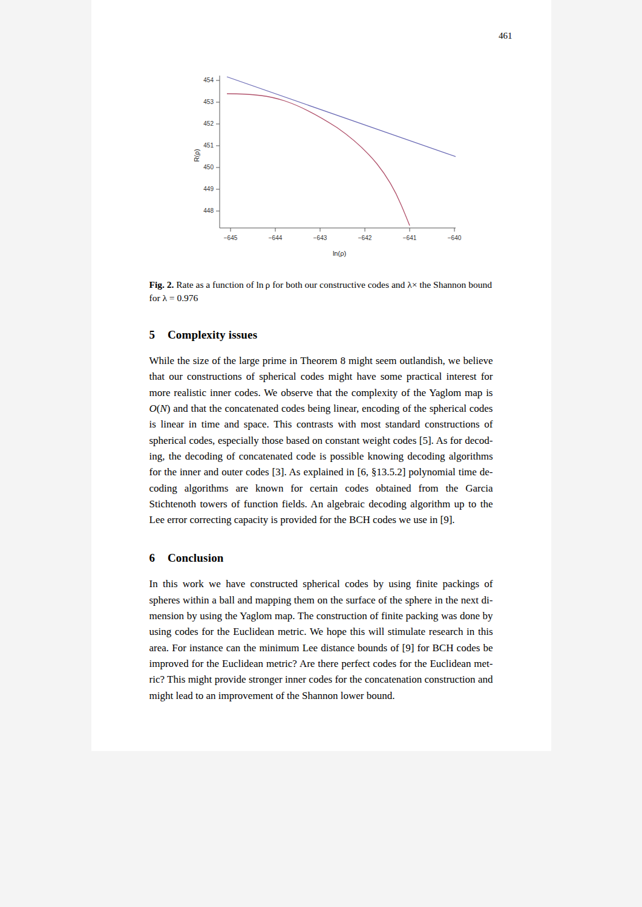461
454 453 452 451 450 449 448 −645 −644 −643 −642 −641 −640 R(ρ) ln(ρ)
Fig. 2. Rate as a function of ln ρ for both our constructive codes and λ× the Shannon bound for λ = 0.976
5 Complexity issues
While the size of the large prime in Theorem 8 might seem outlandish, we believe that our constructions of spherical codes might have some practical interest for more realistic inner codes. We observe that the complexity of the Yaglom map is O(N) and that the concatenated codes being linear, encoding of the spherical codes is linear in time and space. This contrasts with most standard constructions of spherical codes, especially those based on constant weight codes [5]. As for decoding, the decoding of concatenated code is possible knowing decoding algorithms for the inner and outer codes [3]. As explained in [6, §13.5.2] polynomial time decoding algorithms are known for certain codes obtained from the Garcia Stichtenoth towers of function fields. An algebraic decoding algorithm up to the Lee error correcting capacity is provided for the BCH codes we use in [9].
6 Conclusion
In this work we have constructed spherical codes by using finite packings of spheres within a ball and mapping them on the surface of the sphere in the next dimension by using the Yaglom map. The construction of finite packing was done by using codes for the Euclidean metric. We hope this will stimulate research in this area. For instance can the minimum Lee distance bounds of [9] for BCH codes be improved for the Euclidean metric? Are there perfect codes for the Euclidean metric? This might provide stronger inner codes for the concatenation construction and might lead to an improvement of the Shannon lower bound.